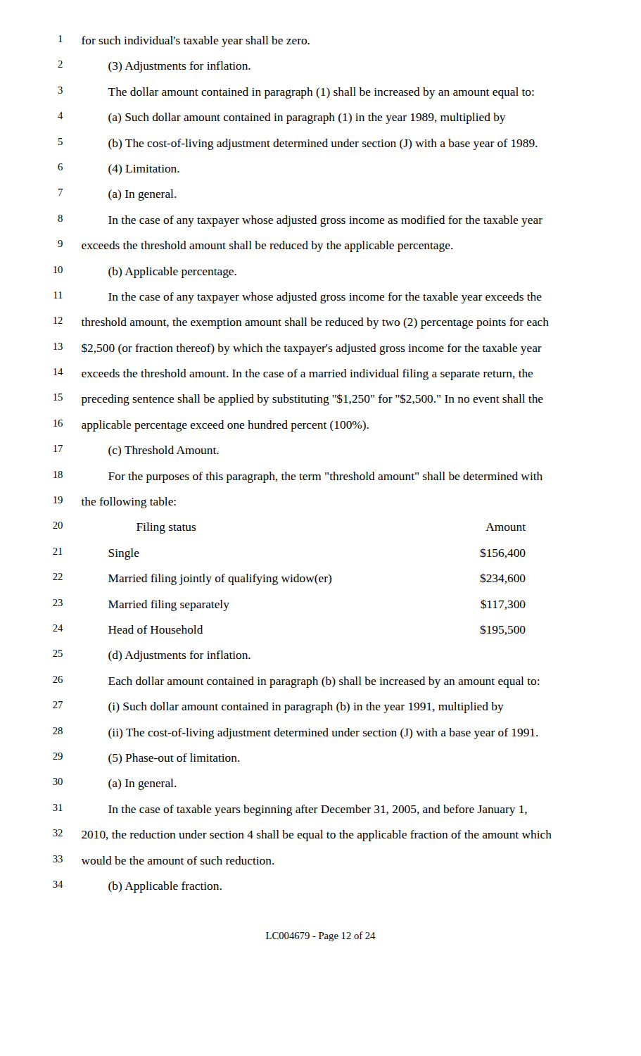for such individual's taxable year shall be zero.
(3) Adjustments for inflation.
The dollar amount contained in paragraph (1) shall be increased by an amount equal to:
(a) Such dollar amount contained in paragraph (1) in the year 1989, multiplied by
(b) The cost-of-living adjustment determined under section (J) with a base year of 1989.
(4) Limitation.
(a) In general.
In the case of any taxpayer whose adjusted gross income as modified for the taxable year
exceeds the threshold amount shall be reduced by the applicable percentage.
(b) Applicable percentage.
In the case of any taxpayer whose adjusted gross income for the taxable year exceeds the
threshold amount, the exemption amount shall be reduced by two (2) percentage points for each
$2,500 (or fraction thereof) by which the taxpayer's adjusted gross income for the taxable year
exceeds the threshold amount. In the case of a married individual filing a separate return, the
preceding sentence shall be applied by substituting ''$1,250" for ''$2,500." In no event shall the
applicable percentage exceed one hundred percent (100%).
(c) Threshold Amount.
For the purposes of this paragraph, the term "threshold amount" shall be determined with
the following table:
Filing status Amount
Single$156,400
Married filing jointly of qualifying widow(er)$234,600
Married filing separately$117,300
Head of Household$195,500
(d) Adjustments for inflation.
Each dollar amount contained in paragraph (b) shall be increased by an amount equal to:
(i) Such dollar amount contained in paragraph (b) in the year 1991, multiplied by
(ii) The cost-of-living adjustment determined under section (J) with a base year of 1991.
(5) Phase-out of limitation.
(a) In general.
In the case of taxable years beginning after December 31, 2005, and before January 1,
2010, the reduction under section 4 shall be equal to the applicable fraction of the amount which
would be the amount of such reduction.
(b) Applicable fraction.
LC004679 - Page 12 of 24